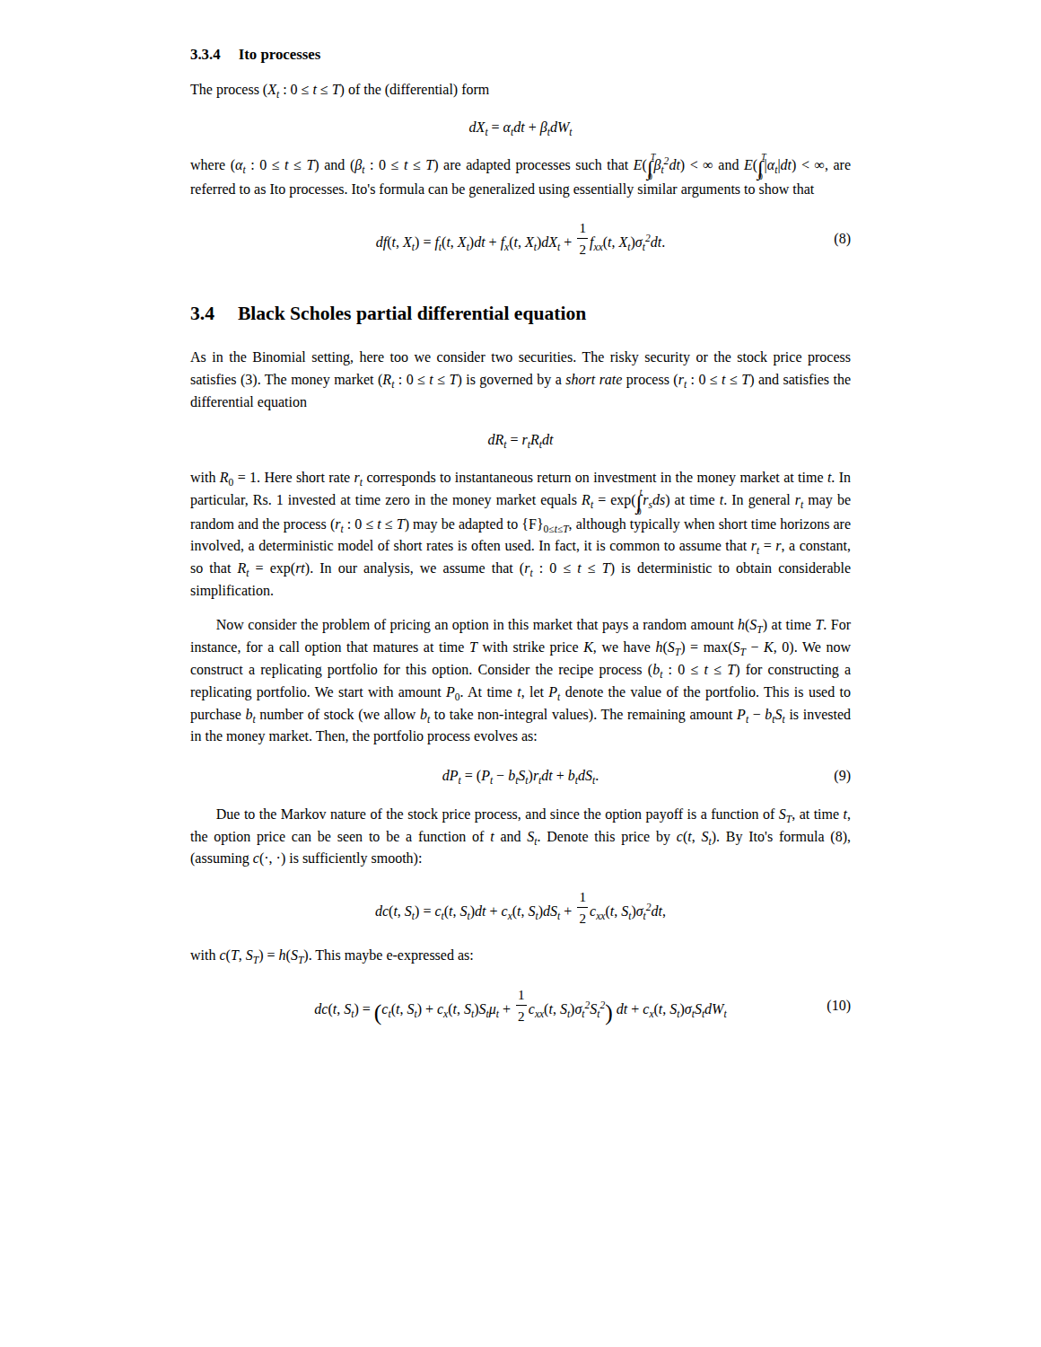3.3.4 Ito processes
The process (Xt : 0 ≤ t ≤ T) of the (differential) form
dXt = αtdt + βtdWt
where (αt : 0 ≤ t ≤ T) and (βt : 0 ≤ t ≤ T) are adapted processes such that E(∫T 0 βt2dt) < ∞ and E(∫T 0|αt|dt) < ∞, are referred to as Ito processes. Ito's formula can be generalized using essentially similar arguments to show that
df(t, Xt) = ft(t, Xt)dt + fx(t, Xt)dXt + 12 fxx(t, Xt)σt2dt.
(8)
3.4 Black Scholes partial differential equation
As in the Binomial setting, here too we consider two securities. The risky security or the stock price process satisfies (3). The money market (Rt : 0 ≤ t ≤ T) is governed by a short rate process (rt : 0 ≤ t ≤ T) and satisfies the differential equation
dRt = rtRtdt
with R0 = 1. Here short rate rt corresponds to instantaneous return on investment in the money market at time t. In particular, Rs. 1 invested at time zero in the money market equals Rt = exp(∫t 0 rsds) at time t. In general rt may be random and the process (rt : 0 ≤ t ≤ T) may be adapted to {F}0≤t≤T, although typically when short time horizons are involved, a deterministic model of short rates is often used. In fact, it is common to assume that rt = r, a constant, so that Rt = exp(rt). In our analysis, we assume that (rt : 0 ≤ t ≤ T) is deterministic to obtain considerable simplification.
Now consider the problem of pricing an option in this market that pays a random amount h(ST) at time T. For instance, for a call option that matures at time T with strike price K, we have h(ST) = max(ST − K, 0). We now construct a replicating portfolio for this option. Consider the recipe process (bt : 0 ≤ t ≤ T) for constructing a replicating portfolio. We start with amount P0. At time t, let Pt denote the value of the portfolio. This is used to purchase bt number of stock (we allow bt to take non-integral values). The remaining amount Pt − btSt is invested in the money market. Then, the portfolio process evolves as:
dPt = (Pt − btSt)rtdt + btdSt.
(9)
Due to the Markov nature of the stock price process, and since the option payoff is a function of ST, at time t, the option price can be seen to be a function of t and St. Denote this price by c(t, St). By Ito's formula (8), (assuming c(·, ·) is sufficiently smooth):
dc(t, St) = ct(t, St)dt + cx(t, St)dSt + 12 cxx(t, St)σt2dt,
with c(T, ST) = h(ST). This maybe e-expressed as:
dc(t, St) = (ct(t, St) + cx(t, St)Stμt + 12 cxx(t, St)σt2St2) dt + cx(t, St)σtStdWt
(10)